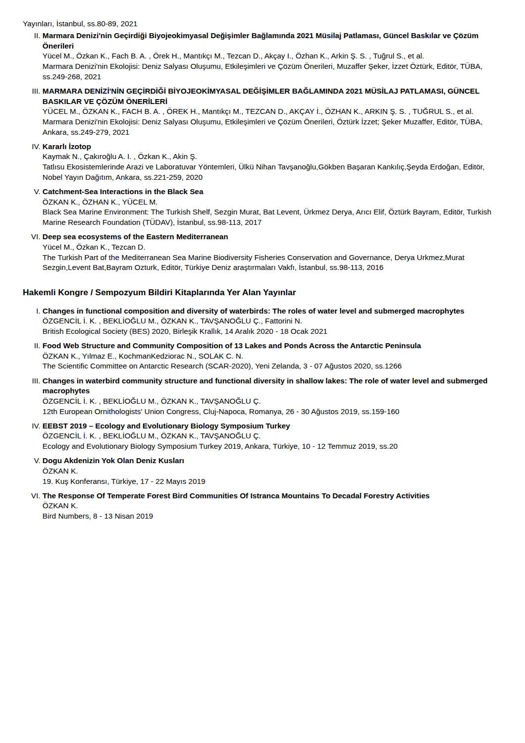Yayınları, İstanbul, ss.80-89, 2021
Marmara Denizi'nin Geçirdiği Biyojeokimyasal Değişimler Bağlamında 2021 Müsilaj Patlaması, Güncel Baskılar ve Çözüm Önerileri
Yücel M., Özkan K., Fach B. A. , Örek H., Mantıkçı M., Tezcan D., Akçay I., Özhan K., Arkin Ş. S. , Tuğrul S., et al.
Marmara Denizi'nin Ekolojisi: Deniz Salyası Oluşumu, Etkileşimleri ve Çözüm Önerileri, Muzaffer Şeker, İzzet Öztürk, Editör, TÜBA, ss.249-268, 2021
MARMARA DENİZİ'NİN GEÇİRDİĞİ BİYOJEOKİMYASAL DEĞİŞİMLER BAĞLAMINDA 2021 MÜSİLAJ PATLAMASI, GÜNCEL BASKILAR VE ÇÖZÜM ÖNERİLERİ
YÜCEL M., ÖZKAN K., FACH B. A. , ÖREK H., Mantıkçı M., TEZCAN D., AKÇAY İ., ÖZHAN K., ARKIN Ş. S. , TUĞRUL S., et al.
Marmara Denizi'nin Ekolojisi: Deniz Salyası Oluşumu, Etkileşimleri ve Çözüm Önerileri, Öztürk İzzet; Şeker Muzaffer, Editör, TÜBA, Ankara, ss.249-279, 2021
Kararlı İzotop
Kaymak N., Çakıroğlu A. I. , Özkan K., Akin Ş.
Tatlısu Ekosistemlerinde Arazi ve Laboratuvar Yöntemleri, Ülkü Nihan Tavşanoğlu,Gökben Başaran Kankılıç,Şeyda Erdoğan, Editör, Nobel Yayın Dağıtım, Ankara, ss.221-259, 2020
Catchment-Sea Interactions in the Black Sea
ÖZKAN K., ÖZHAN K., YÜCEL M.
Black Sea Marine Environment: The Turkish Shelf, Sezgin Murat, Bat Levent, Ürkmez Derya, Arıcı Elif, Öztürk Bayram, Editör, Turkish Marine Research Foundation (TÜDAV), İstanbul, ss.98-113, 2017
Deep sea ecosystems of the Eastern Mediterranean
Yücel M., Özkan K., Tezcan D.
The Turkish Part of the Mediterranean Sea Marine Biodiversity Fisheries Conservation and Governance, Derya Urkmez,Murat Sezgin,Levent Bat,Bayram Ozturk, Editör, Türkiye Deniz araştırmaları Vakfı, İstanbul, ss.98-113, 2016
Hakemli Kongre / Sempozyum Bildiri Kitaplarında Yer Alan Yayınlar
Changes in functional composition and diversity of waterbirds: The roles of water level and submerged macrophytes
ÖZGENCİL İ. K. , BEKLİOĞLU M., ÖZKAN K., TAVŞANOĞLU Ç., Fattorini N.
British Ecological Society (BES) 2020, Birleşik Krallık, 14 Aralık 2020 - 18 Ocak 2021
Food Web Structure and Community Composition of 13 Lakes and Ponds Across the Antarctic Peninsula
ÖZKAN K., Yılmaz E., KochmanKedziorac N., SOLAK C. N.
The Scientific Committee on Antarctic Research (SCAR-2020), Yeni Zelanda, 3 - 07 Ağustos 2020, ss.1266
Changes in waterbird community structure and functional diversity in shallow lakes: The role of water level and submerged macrophytes
ÖZGENCİL İ. K. , BEKLİOĞLU M., ÖZKAN K., TAVŞANOĞLU Ç.
12th European Ornithologists' Union Congress, Cluj-Napoca, Romanya, 26 - 30 Ağustos 2019, ss.159-160
EEBST 2019 – Ecology and Evolutionary Biology Symposium Turkey
ÖZGENCİL İ. K. , BEKLİOĞLU M., ÖZKAN K., TAVŞANOĞLU Ç.
Ecology and Evolutionary Biology Symposium Turkey 2019, Ankara, Türkiye, 10 - 12 Temmuz 2019, ss.20
Dogu Akdenizin Yok Olan Deniz Kusları
ÖZKAN K.
19. Kuş Konferansı, Türkiye, 17 - 22 Mayıs 2019
The Response Of Temperate Forest Bird Communities Of Istranca Mountains To Decadal Forestry Activities
ÖZKAN K.
Bird Numbers, 8 - 13 Nisan 2019